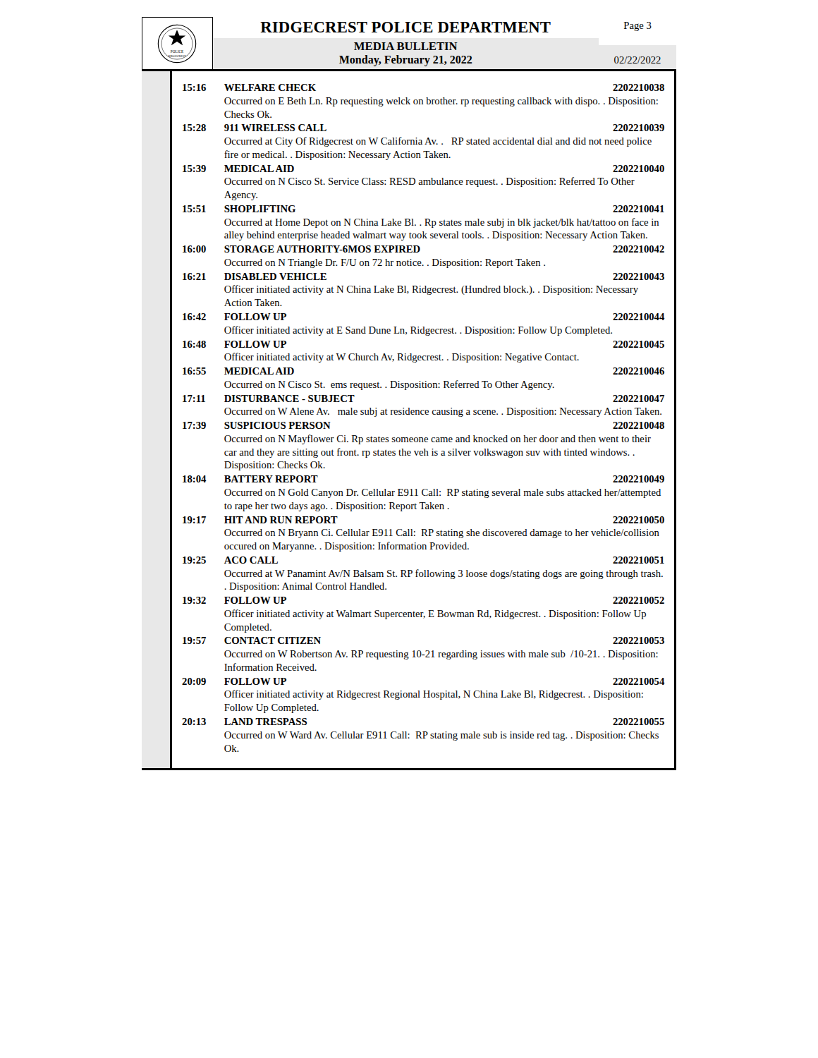POLICE RIDGECREST
RIDGECREST POLICE DEPARTMENT
MEDIA BULLETIN
Monday, February 21, 2022
Page 3
02/22/2022
15:16 WELFARE CHECK 2202210038
Occurred on E Beth Ln. Rp requesting welck on brother. rp requesting callback with dispo. . Disposition: Checks Ok.
15:28 911 WIRELESS CALL 2202210039
Occurred at City Of Ridgecrest on W California Av. . RP stated accidental dial and did not need police fire or medical. . Disposition: Necessary Action Taken.
15:39 MEDICAL AID 2202210040
Occurred on N Cisco St. Service Class: RESD ambulance request. . Disposition: Referred To Other Agency.
15:51 SHOPLIFTING 2202210041
Occurred at Home Depot on N China Lake Bl. . Rp states male subj in blk jacket/blk hat/tattoo on face in alley behind enterprise headed walmart way took several tools. . Disposition: Necessary Action Taken.
16:00 STORAGE AUTHORITY-6MOS EXPIRED 2202210042
Occurred on N Triangle Dr. F/U on 72 hr notice. . Disposition: Report Taken .
16:21 DISABLED VEHICLE 2202210043
Officer initiated activity at N China Lake Bl, Ridgecrest. (Hundred block.). . Disposition: Necessary Action Taken.
16:42 FOLLOW UP 2202210044
Officer initiated activity at E Sand Dune Ln, Ridgecrest. . Disposition: Follow Up Completed.
16:48 FOLLOW UP 2202210045
Officer initiated activity at W Church Av, Ridgecrest. . Disposition: Negative Contact.
16:55 MEDICAL AID 2202210046
Occurred on N Cisco St. ems request. . Disposition: Referred To Other Agency.
17:11 DISTURBANCE - SUBJECT 2202210047
Occurred on W Alene Av. male subj at residence causing a scene. . Disposition: Necessary Action Taken.
17:39 SUSPICIOUS PERSON 2202210048
Occurred on N Mayflower Ci. Rp states someone came and knocked on her door and then went to their car and they are sitting out front. rp states the veh is a silver volkswagon suv with tinted windows. . Disposition: Checks Ok.
18:04 BATTERY REPORT 2202210049
Occurred on N Gold Canyon Dr. Cellular E911 Call: RP stating several male subs attacked her/attempted to rape her two days ago. . Disposition: Report Taken .
19:17 HIT AND RUN REPORT 2202210050
Occurred on N Bryann Ci. Cellular E911 Call: RP stating she discovered damage to her vehicle/collision occured on Maryanne. . Disposition: Information Provided.
19:25 ACO CALL 2202210051
Occurred at W Panamint Av/N Balsam St. RP following 3 loose dogs/stating dogs are going through trash. . Disposition: Animal Control Handled.
19:32 FOLLOW UP 2202210052
Officer initiated activity at Walmart Supercenter, E Bowman Rd, Ridgecrest. . Disposition: Follow Up Completed.
19:57 CONTACT CITIZEN 2202210053
Occurred on W Robertson Av. RP requesting 10-21 regarding issues with male sub /10-21. . Disposition: Information Received.
20:09 FOLLOW UP 2202210054
Officer initiated activity at Ridgecrest Regional Hospital, N China Lake Bl, Ridgecrest. . Disposition: Follow Up Completed.
20:13 LAND TRESPASS 2202210055
Occurred on W Ward Av. Cellular E911 Call: RP stating male sub is inside red tag. . Disposition: Checks Ok.